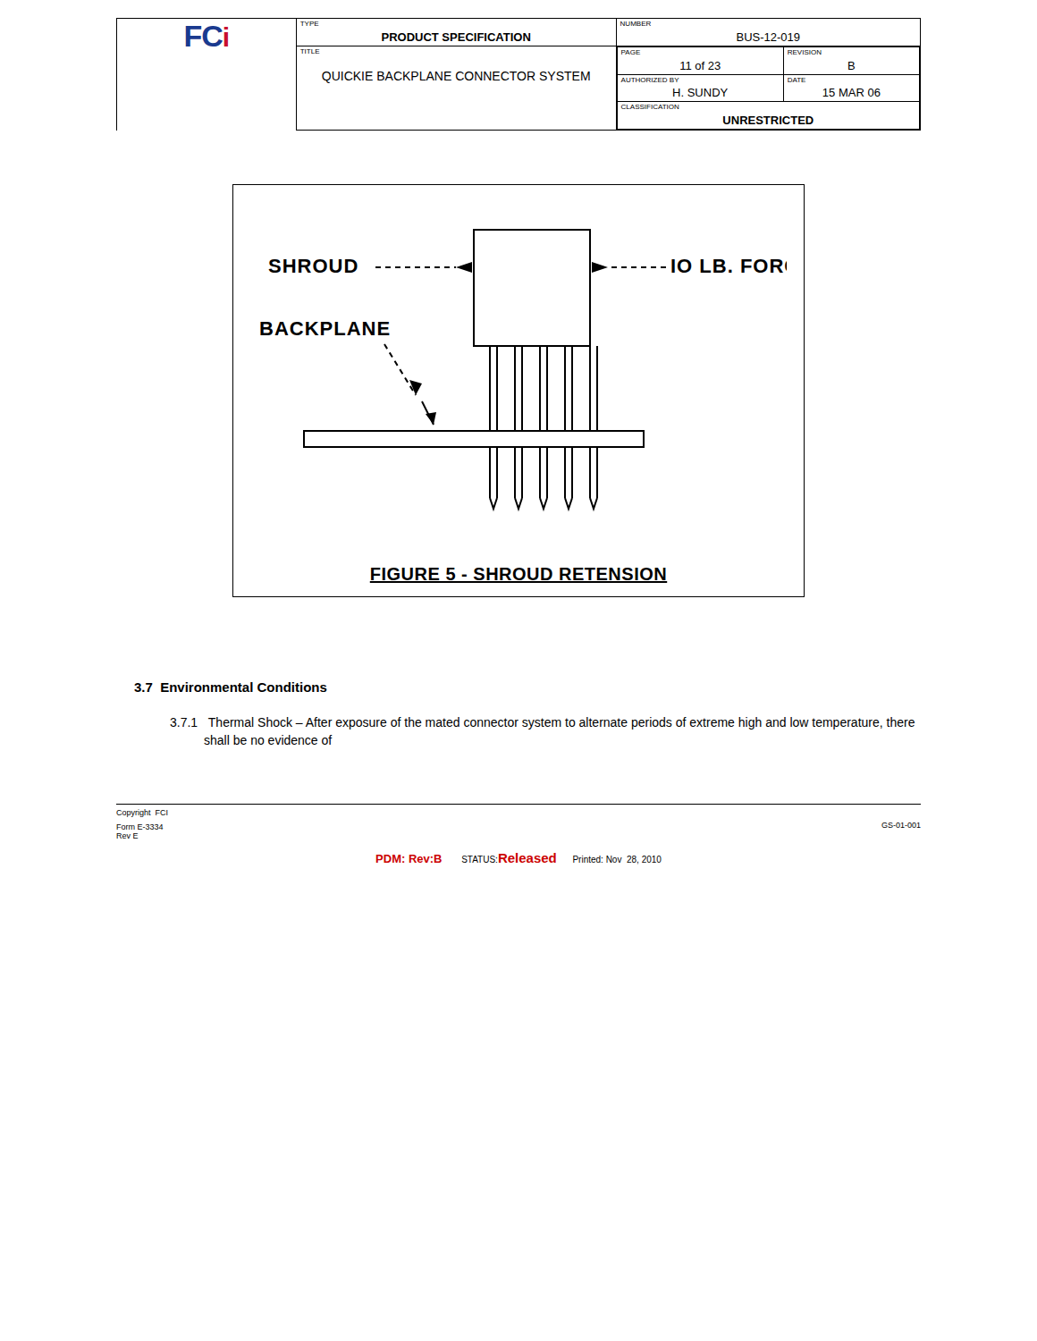| FC i | Type PRODUCT SPECIFICATION | Number BUS-12-019 |
| Title QUICKIE BACKPLANE CONNECTOR SYSTEM | / Page 11 of 23 / Revision B / / Authorized By H. SUNDY / Date 15 MAR 06 / / Classification UNRESTRICTED / |
SHROUD IO LB. FORCE BACKPLANE
FIGURE 5 - SHROUD RETENSION
3.7 Environmental Conditions
3.7.1 Thermal Shock – After exposure of the mated connector system to alternate periods of extreme high and low temperature, there shall be no evidence of
Copyright FCI
Form E-3334
Rev E
GS-01-001
PDM: Rev:B STATUS: Released Printed: Nov 28, 2010